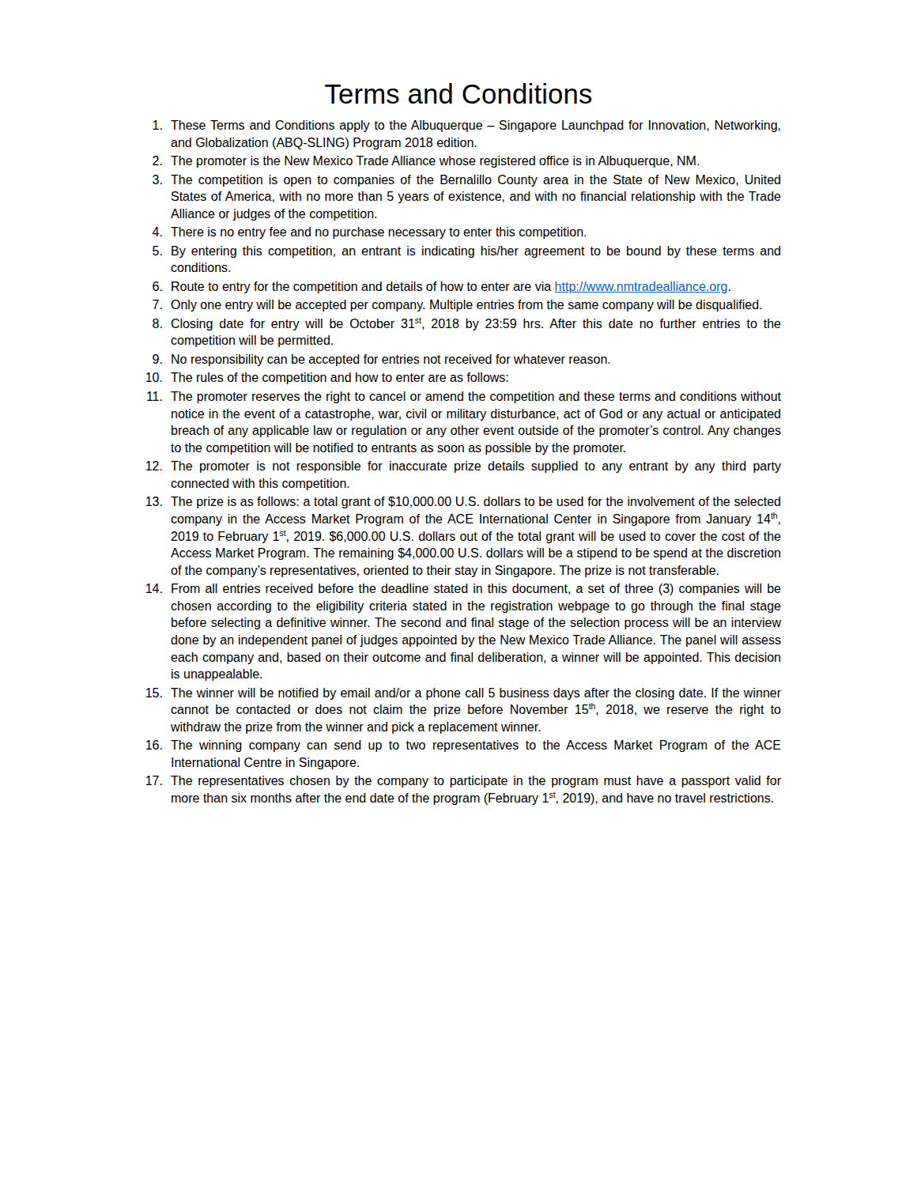Terms and Conditions
These Terms and Conditions apply to the Albuquerque – Singapore Launchpad for Innovation, Networking, and Globalization (ABQ-SLING) Program 2018 edition.
The promoter is the New Mexico Trade Alliance whose registered office is in Albuquerque, NM.
The competition is open to companies of the Bernalillo County area in the State of New Mexico, United States of America, with no more than 5 years of existence, and with no financial relationship with the Trade Alliance or judges of the competition.
There is no entry fee and no purchase necessary to enter this competition.
By entering this competition, an entrant is indicating his/her agreement to be bound by these terms and conditions.
Route to entry for the competition and details of how to enter are via http://www.nmtradealliance.org.
Only one entry will be accepted per company. Multiple entries from the same company will be disqualified.
Closing date for entry will be October 31st, 2018 by 23:59 hrs. After this date no further entries to the competition will be permitted.
No responsibility can be accepted for entries not received for whatever reason.
The rules of the competition and how to enter are as follows:
The promoter reserves the right to cancel or amend the competition and these terms and conditions without notice in the event of a catastrophe, war, civil or military disturbance, act of God or any actual or anticipated breach of any applicable law or regulation or any other event outside of the promoter’s control. Any changes to the competition will be notified to entrants as soon as possible by the promoter.
The promoter is not responsible for inaccurate prize details supplied to any entrant by any third party connected with this competition.
The prize is as follows: a total grant of $10,000.00 U.S. dollars to be used for the involvement of the selected company in the Access Market Program of the ACE International Center in Singapore from January 14th, 2019 to February 1st, 2019. $6,000.00 U.S. dollars out of the total grant will be used to cover the cost of the Access Market Program. The remaining $4,000.00 U.S. dollars will be a stipend to be spend at the discretion of the company’s representatives, oriented to their stay in Singapore. The prize is not transferable.
From all entries received before the deadline stated in this document, a set of three (3) companies will be chosen according to the eligibility criteria stated in the registration webpage to go through the final stage before selecting a definitive winner. The second and final stage of the selection process will be an interview done by an independent panel of judges appointed by the New Mexico Trade Alliance. The panel will assess each company and, based on their outcome and final deliberation, a winner will be appointed. This decision is unappealable.
The winner will be notified by email and/or a phone call 5 business days after the closing date. If the winner cannot be contacted or does not claim the prize before November 15th, 2018, we reserve the right to withdraw the prize from the winner and pick a replacement winner.
The winning company can send up to two representatives to the Access Market Program of the ACE International Centre in Singapore.
The representatives chosen by the company to participate in the program must have a passport valid for more than six months after the end date of the program (February 1st, 2019), and have no travel restrictions.